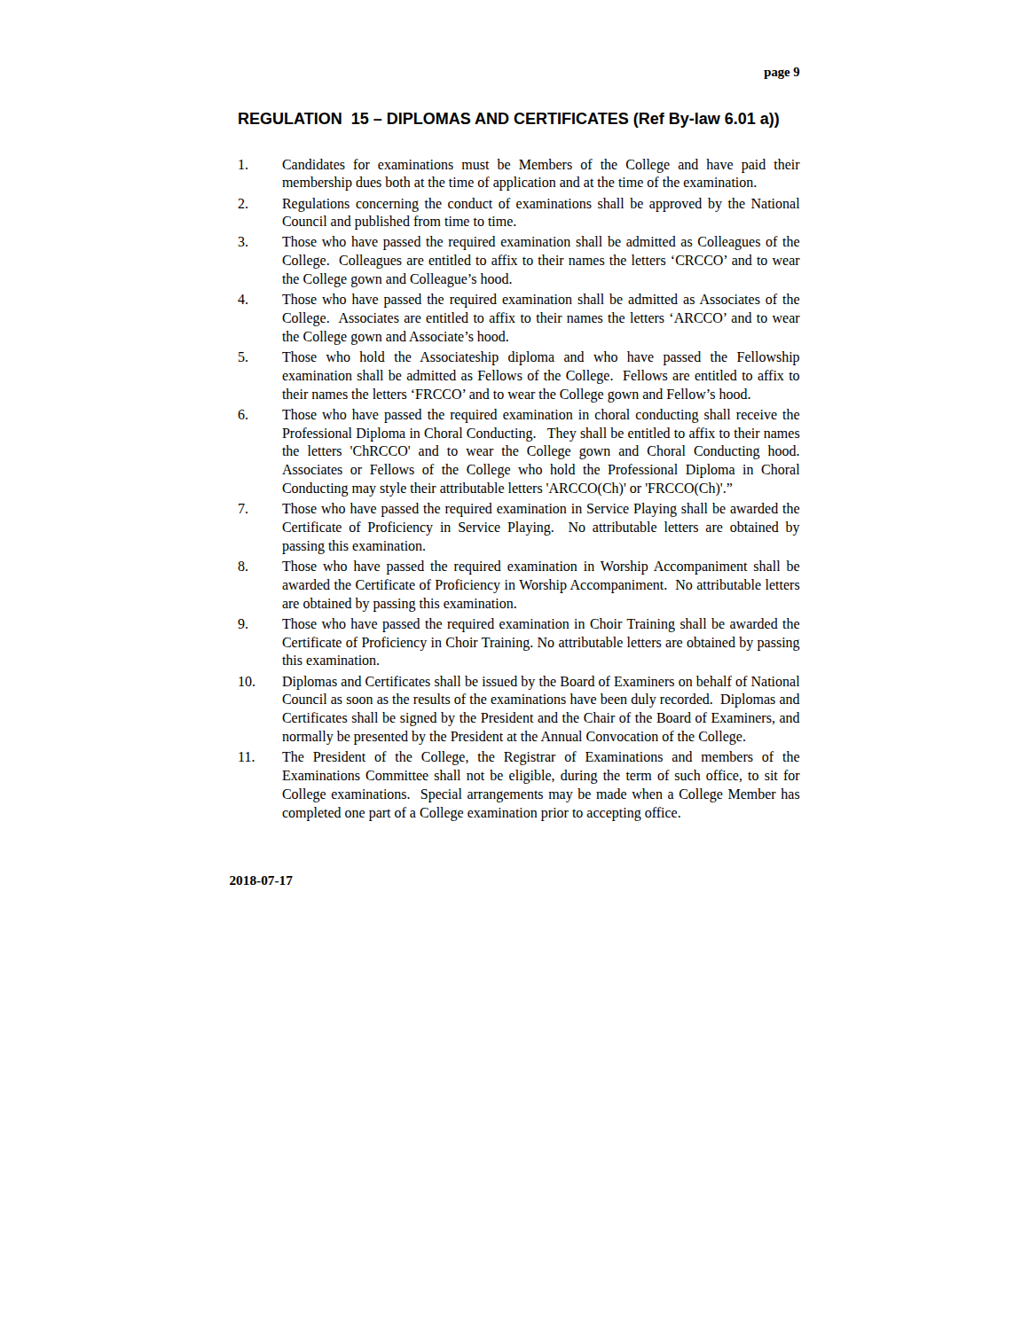page 9
REGULATION 15 – DIPLOMAS AND CERTIFICATES (Ref By-law 6.01 a))
1. Candidates for examinations must be Members of the College and have paid their membership dues both at the time of application and at the time of the examination.
2. Regulations concerning the conduct of examinations shall be approved by the National Council and published from time to time.
3. Those who have passed the required examination shall be admitted as Colleagues of the College. Colleagues are entitled to affix to their names the letters ‘CRCCO’ and to wear the College gown and Colleague’s hood.
4. Those who have passed the required examination shall be admitted as Associates of the College. Associates are entitled to affix to their names the letters ‘ARCCO’ and to wear the College gown and Associate’s hood.
5. Those who hold the Associateship diploma and who have passed the Fellowship examination shall be admitted as Fellows of the College. Fellows are entitled to affix to their names the letters ‘FRCCO’ and to wear the College gown and Fellow’s hood.
6. Those who have passed the required examination in choral conducting shall receive the Professional Diploma in Choral Conducting. They shall be entitled to affix to their names the letters 'ChRCCO' and to wear the College gown and Choral Conducting hood. Associates or Fellows of the College who hold the Professional Diploma in Choral Conducting may style their attributable letters 'ARCCO(Ch)' or 'FRCCO(Ch)'.”
7. Those who have passed the required examination in Service Playing shall be awarded the Certificate of Proficiency in Service Playing. No attributable letters are obtained by passing this examination.
8. Those who have passed the required examination in Worship Accompaniment shall be awarded the Certificate of Proficiency in Worship Accompaniment. No attributable letters are obtained by passing this examination.
9. Those who have passed the required examination in Choir Training shall be awarded the Certificate of Proficiency in Choir Training. No attributable letters are obtained by passing this examination.
10. Diplomas and Certificates shall be issued by the Board of Examiners on behalf of National Council as soon as the results of the examinations have been duly recorded. Diplomas and Certificates shall be signed by the President and the Chair of the Board of Examiners, and normally be presented by the President at the Annual Convocation of the College.
11. The President of the College, the Registrar of Examinations and members of the Examinations Committee shall not be eligible, during the term of such office, to sit for College examinations. Special arrangements may be made when a College Member has completed one part of a College examination prior to accepting office.
2018-07-17